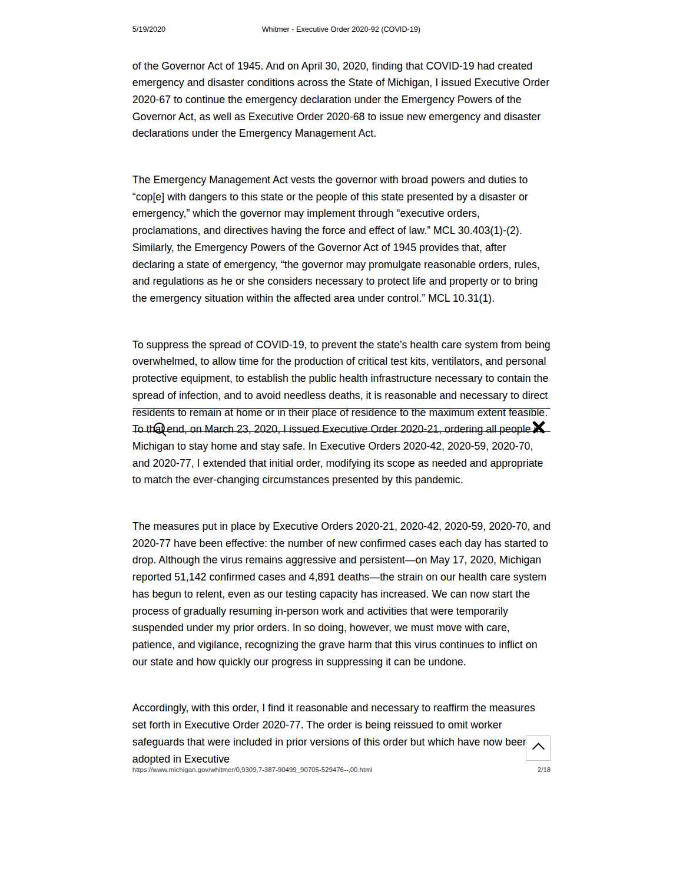5/19/2020 Whitmer - Executive Order 2020-92 (COVID-19)
of the Governor Act of 1945. And on April 30, 2020, finding that COVID-19 had created emergency and disaster conditions across the State of Michigan, I issued Executive Order 2020-67 to continue the emergency declaration under the Emergency Powers of the Governor Act, as well as Executive Order 2020-68 to issue new emergency and disaster declarations under the Emergency Management Act.
The Emergency Management Act vests the governor with broad powers and duties to “cop[e] with dangers to this state or the people of this state presented by a disaster or emergency,” which the governor may implement through “executive orders, proclamations, and directives having the force and effect of law.” MCL 30.403(1)-(2). Similarly, the Emergency Powers of the Governor Act of 1945 provides that, after declaring a state of emergency, “the governor may promulgate reasonable orders, rules, and regulations as he or she considers necessary to protect life and property or to bring the emergency situation within the affected area under control.” MCL 10.31(1).
To suppress the spread of COVID-19, to prevent the state’s health care system from being overwhelmed, to allow time for the production of critical test kits, ventilators, and personal protective equipment, to establish the public health infrastructure necessary to contain the spread of infection, and to avoid needless deaths, it is reasonable and necessary to direct residents to remain at home or in their place of residence to the maximum extent feasible. To that end, on March 23, 2020, I issued Executive Order 2020-21, ordering all people in Michigan to stay home and stay safe. In Executive Orders 2020-42, 2020-59, 2020-70, and 2020-77, I extended that initial order, modifying its scope as needed and appropriate to match the ever-changing circumstances presented by this pandemic.
The measures put in place by Executive Orders 2020-21, 2020-42, 2020-59, 2020-70, and 2020-77 have been effective: the number of new confirmed cases each day has started to drop. Although the virus remains aggressive and persistent—on May 17, 2020, Michigan reported 51,142 confirmed cases and 4,891 deaths—the strain on our health care system has begun to relent, even as our testing capacity has increased. We can now start the process of gradually resuming in-person work and activities that were temporarily suspended under my prior orders. In so doing, however, we must move with care, patience, and vigilance, recognizing the grave harm that this virus continues to inflict on our state and how quickly our progress in suppressing it can be undone.
Accordingly, with this order, I find it reasonable and necessary to reaffirm the measures set forth in Executive Order 2020-77. The order is being reissued to omit worker safeguards that were included in prior versions of this order but which have now been adopted in Executive
https://www.michigan.gov/whitmer/0,9309,7-387-90499_90705-529476--,00.html 2/18